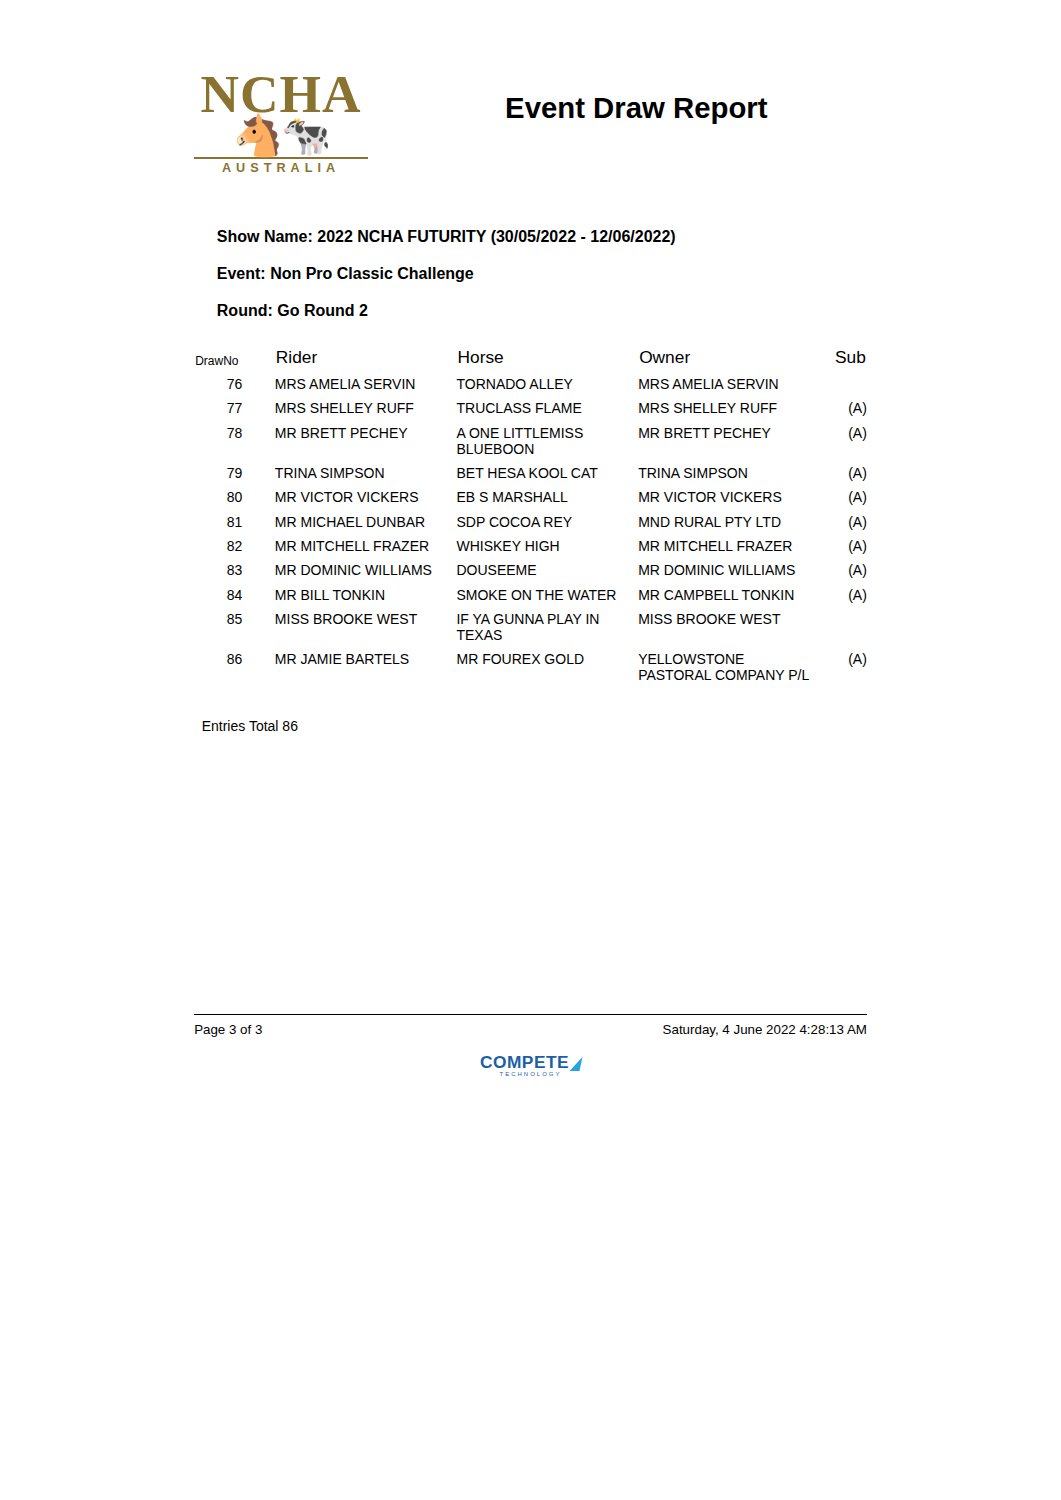NCHA
🐴🐄
AUSTRALIA
Event Draw Report
Show Name: 2022 NCHA FUTURITY (30/05/2022 - 12/06/2022)
Event: Non Pro Classic Challenge
Round: Go Round 2
| DrawNo | Rider | Horse | Owner | Sub |
| --- | --- | --- | --- | --- |
| 76 | MRS AMELIA SERVIN | TORNADO ALLEY | MRS AMELIA SERVIN | |
| 77 | MRS SHELLEY RUFF | TRUCLASS FLAME | MRS SHELLEY RUFF | (A) |
| 78 | MR BRETT PECHEY | A ONE LITTLEMISS BLUEBOON | MR BRETT PECHEY | (A) |
| 79 | TRINA SIMPSON | BET HESA KOOL CAT | TRINA SIMPSON | (A) |
| 80 | MR VICTOR VICKERS | EB S MARSHALL | MR VICTOR VICKERS | (A) |
| 81 | MR MICHAEL DUNBAR | SDP COCOA REY | MND RURAL PTY LTD | (A) |
| 82 | MR MITCHELL FRAZER | WHISKEY HIGH | MR MITCHELL FRAZER | (A) |
| 83 | MR DOMINIC WILLIAMS | DOUSEEME | MR DOMINIC WILLIAMS | (A) |
| 84 | MR BILL TONKIN | SMOKE ON THE WATER | MR CAMPBELL TONKIN | (A) |
| 85 | MISS BROOKE WEST | IF YA GUNNA PLAY IN TEXAS | MISS BROOKE WEST | |
| 86 | MR JAMIE BARTELS | MR FOUREX GOLD | YELLOWSTONE PASTORAL COMPANY P/L | (A) |
Entries Total 86
Page 3 of 3
Saturday, 4 June 2022 4:28:13 AM
COMPETE
TECHNOLOGY